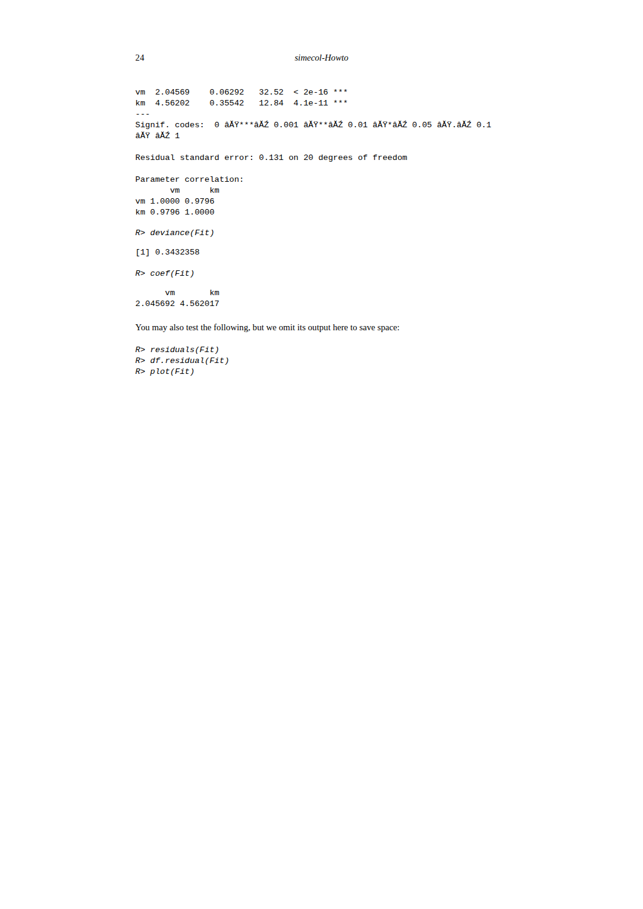24 simecol-Howto
vm  2.04569    0.06292   32.52  < 2e-16 ***
km  4.56202    0.35542   12.84  4.1e-11 ***
---
Signif. codes:  0 âĂŸ***âĂŹ 0.001 âĂŸ**âĂŹ 0.01 âĂŸ*âĂŹ 0.05 âĂŸ.âĂŹ 0.1 âĂŸ âĂŹ 1

Residual standard error: 0.131 on 20 degrees of freedom

Parameter correlation:
       vm      km
vm 1.0000 0.9796
km 0.9796 1.0000
R> deviance(Fit)
[1] 0.3432358
R> coef(Fit)
      vm       km
2.045692 4.562017
You may also test the following, but we omit its output here to save space:
R> residuals(Fit)
R> df.residual(Fit)
R> plot(Fit)